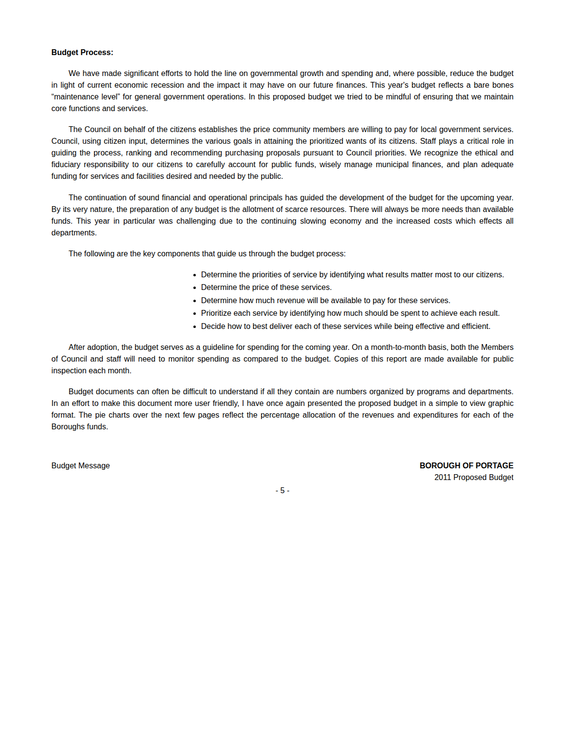Budget Process:
We have made significant efforts to hold the line on governmental growth and spending and, where possible, reduce the budget in light of current economic recession and the impact it may have on our future finances. This year's budget reflects a bare bones “maintenance level” for general government operations. In this proposed budget we tried to be mindful of ensuring that we maintain core functions and services.
The Council on behalf of the citizens establishes the price community members are willing to pay for local government services. Council, using citizen input, determines the various goals in attaining the prioritized wants of its citizens. Staff plays a critical role in guiding the process, ranking and recommending purchasing proposals pursuant to Council priorities. We recognize the ethical and fiduciary responsibility to our citizens to carefully account for public funds, wisely manage municipal finances, and plan adequate funding for services and facilities desired and needed by the public.
The continuation of sound financial and operational principals has guided the development of the budget for the upcoming year. By its very nature, the preparation of any budget is the allotment of scarce resources. There will always be more needs than available funds. This year in particular was challenging due to the continuing slowing economy and the increased costs which effects all departments.
The following are the key components that guide us through the budget process:
Determine the priorities of service by identifying what results matter most to our citizens.
Determine the price of these services.
Determine how much revenue will be available to pay for these services.
Prioritize each service by identifying how much should be spent to achieve each result.
Decide how to best deliver each of these services while being effective and efficient.
After adoption, the budget serves as a guideline for spending for the coming year. On a month-to-month basis, both the Members of Council and staff will need to monitor spending as compared to the budget. Copies of this report are made available for public inspection each month.
Budget documents can often be difficult to understand if all they contain are numbers organized by programs and departments. In an effort to make this document more user friendly, I have once again presented the proposed budget in a simple to view graphic format. The pie charts over the next few pages reflect the percentage allocation of the revenues and expenditures for each of the Boroughs funds.
Budget Message
BOROUGH OF PORTAGE 2011 Proposed Budget
- 5 -